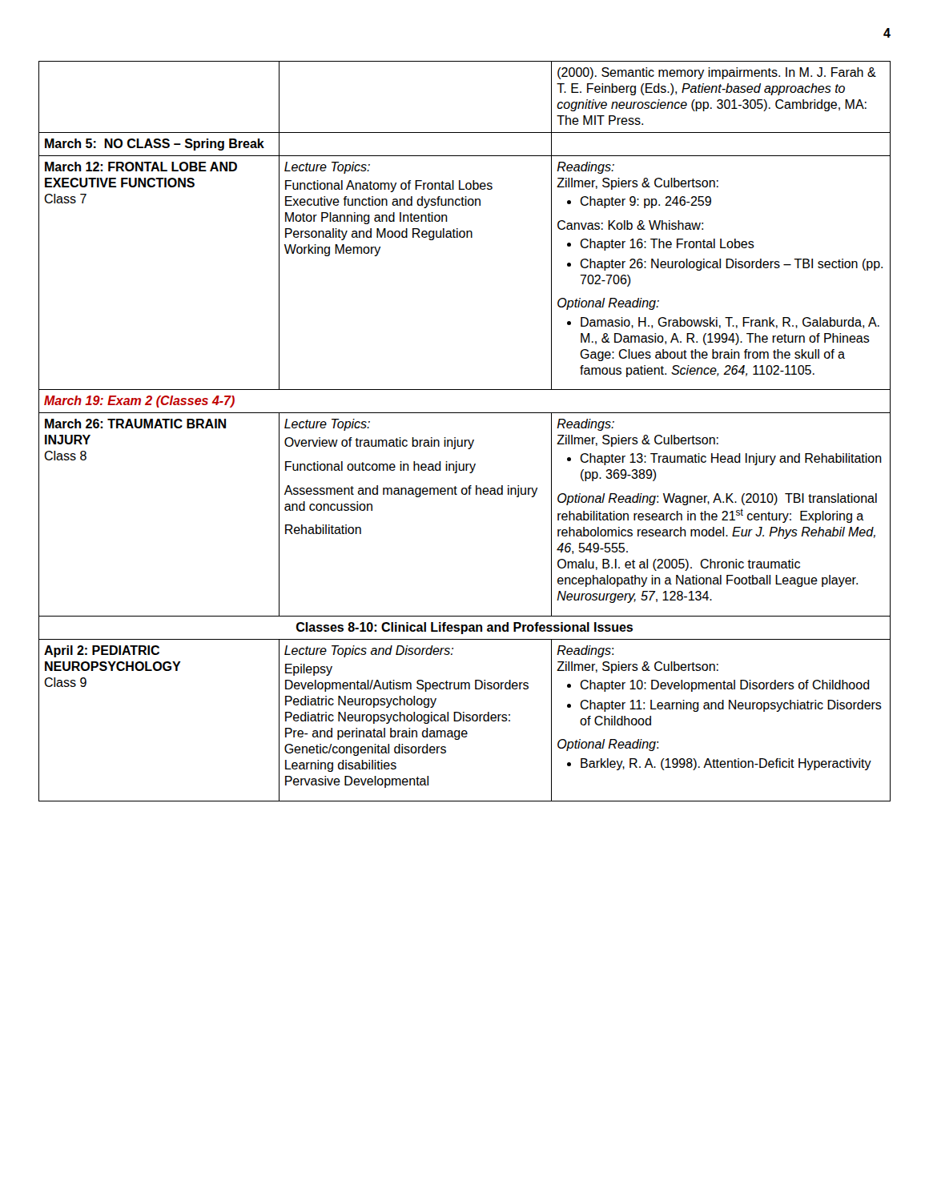4
| | | (2000). Semantic memory impairments. In M. J. Farah & T. E. Feinberg (Eds.), Patient-based approaches to cognitive neuroscience (pp. 301-305). Cambridge, MA: The MIT Press. |
| March 5: NO CLASS – Spring Break | | |
| March 12: FRONTAL LOBE AND EXECUTIVE FUNCTIONS Class 7 | Lecture Topics: Functional Anatomy of Frontal Lobes Executive function and dysfunction Motor Planning and Intention Personality and Mood Regulation Working Memory | Readings: Zillmer, Spiers & Culbertson: Chapter 9: pp. 246-259 Canvas: Kolb & Whishaw: Chapter 16: The Frontal Lobes Chapter 26: Neurological Disorders – TBI section (pp. 702-706) Optional Reading: Damasio, H., Grabowski, T., Frank, R., Galaburda, A. M., & Damasio, A. R. (1994). The return of Phineas Gage: Clues about the brain from the skull of a famous patient. Science, 264, 1102-1105. |
| March 19: Exam 2 (Classes 4-7) |
| March 26: TRAUMATIC BRAIN INJURY Class 8 | Lecture Topics: Overview of traumatic brain injury Functional outcome in head injury Assessment and management of head injury and concussion Rehabilitation | Readings: Zillmer, Spiers & Culbertson: Chapter 13: Traumatic Head Injury and Rehabilitation (pp. 369-389) Optional Reading : Wagner, A.K. (2010) TBI translational rehabilitation research in the 21 st century: Exploring a rehabolomics research model. Eur J. Phys Rehabil Med, 46 , 549-555. Omalu, B.I. et al (2005). Chronic traumatic encephalopathy in a National Football League player. Neurosurgery, 57 , 128-134. |
| Classes 8-10: Clinical Lifespan and Professional Issues |
| April 2: PEDIATRIC NEUROPSYCHOLOGY Class 9 | Lecture Topics and Disorders: Epilepsy Developmental/Autism Spectrum Disorders Pediatric Neuropsychology Pediatric Neuropsychological Disorders: Pre- and perinatal brain damage Genetic/congenital disorders Learning disabilities Pervasive Developmental | Readings : Zillmer, Spiers & Culbertson: Chapter 10: Developmental Disorders of Childhood Chapter 11: Learning and Neuropsychiatric Disorders of Childhood Optional Reading : Barkley, R. A. (1998). Attention-Deficit Hyperactivity |